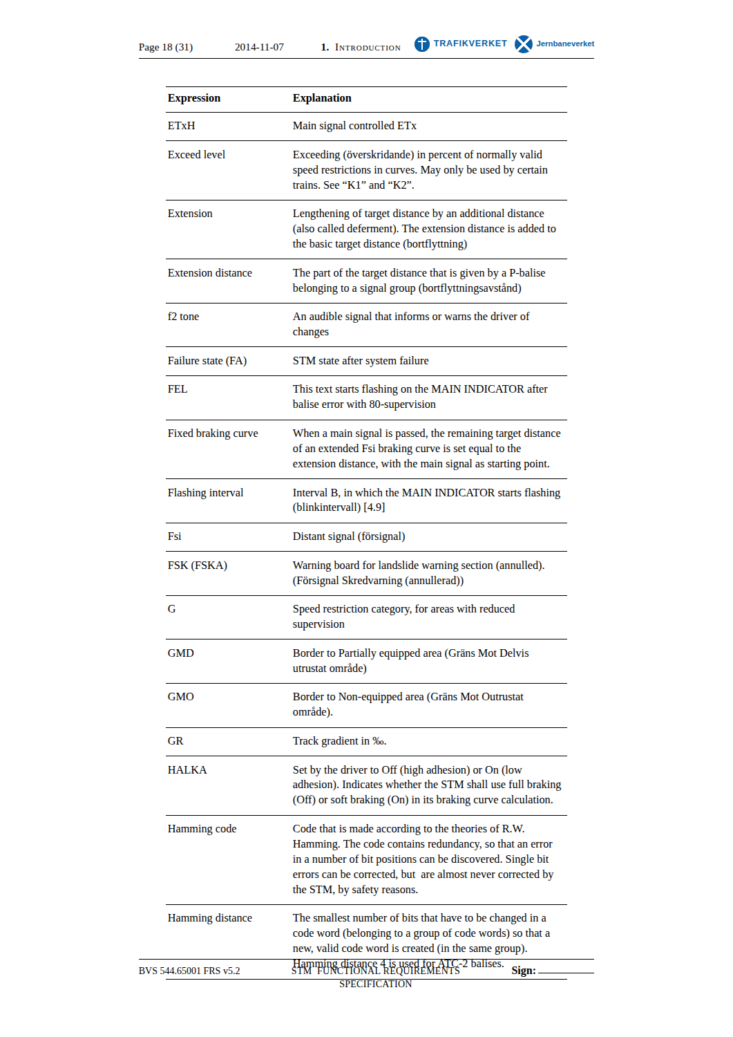Page 18 (31)
2014-11-07
1. Introduction
TRAFIKVERKET
Jernbaneverket
| Expression | Explanation |
| --- | --- |
| ETxH | Main signal controlled ETx |
| Exceed level | Exceeding (överskridande) in percent of normally valid speed restrictions in curves. May only be used by certain trains. See “K1” and “K2”. |
| Extension | Lengthening of target distance by an additional distance (also called deferment). The extension distance is added to the basic target distance (bortflyttning) |
| Extension distance | The part of the target distance that is given by a P-balise belonging to a signal group (bortflyttningsavstånd) |
| f2 tone | An audible signal that informs or warns the driver of changes |
| Failure state (FA) | STM state after system failure |
| FEL | This text starts flashing on the MAIN INDICATOR after balise error with 80-supervision |
| Fixed braking curve | When a main signal is passed, the remaining target distance of an extended Fsi braking curve is set equal to the extension distance, with the main signal as starting point. |
| Flashing interval | Interval B, in which the MAIN INDICATOR starts flashing (blinkintervall) [4.9] |
| Fsi | Distant signal (försignal) |
| FSK (FSKA) | Warning board for landslide warning section (annulled). (Försignal Skredvarning (annullerad)) |
| G | Speed restriction category, for areas with reduced supervision |
| GMD | Border to Partially equipped area (Gräns Mot Delvis utrustat område) |
| GMO | Border to Non-equipped area (Gräns Mot Outrustat område). |
| GR | Track gradient in ‰. |
| HALKA | Set by the driver to Off (high adhesion) or On (low adhesion). Indicates whether the STM shall use full braking (Off) or soft braking (On) in its braking curve calculation. |
| Hamming code | Code that is made according to the theories of R.W. Hamming. The code contains redundancy, so that an error in a number of bit positions can be discovered. Single bit errors can be corrected, but are almost never corrected by the STM, by safety reasons. |
| Hamming distance | The smallest number of bits that have to be changed in a code word (belonging to a group of code words) so that a new, valid code word is created (in the same group). Hamming distance 4 is used for ATC-2 balises. |
BVS 544.65001 FRS v5.2
STM FUNCTIONAL REQUIREMENTS SPECIFICATION
Sign: